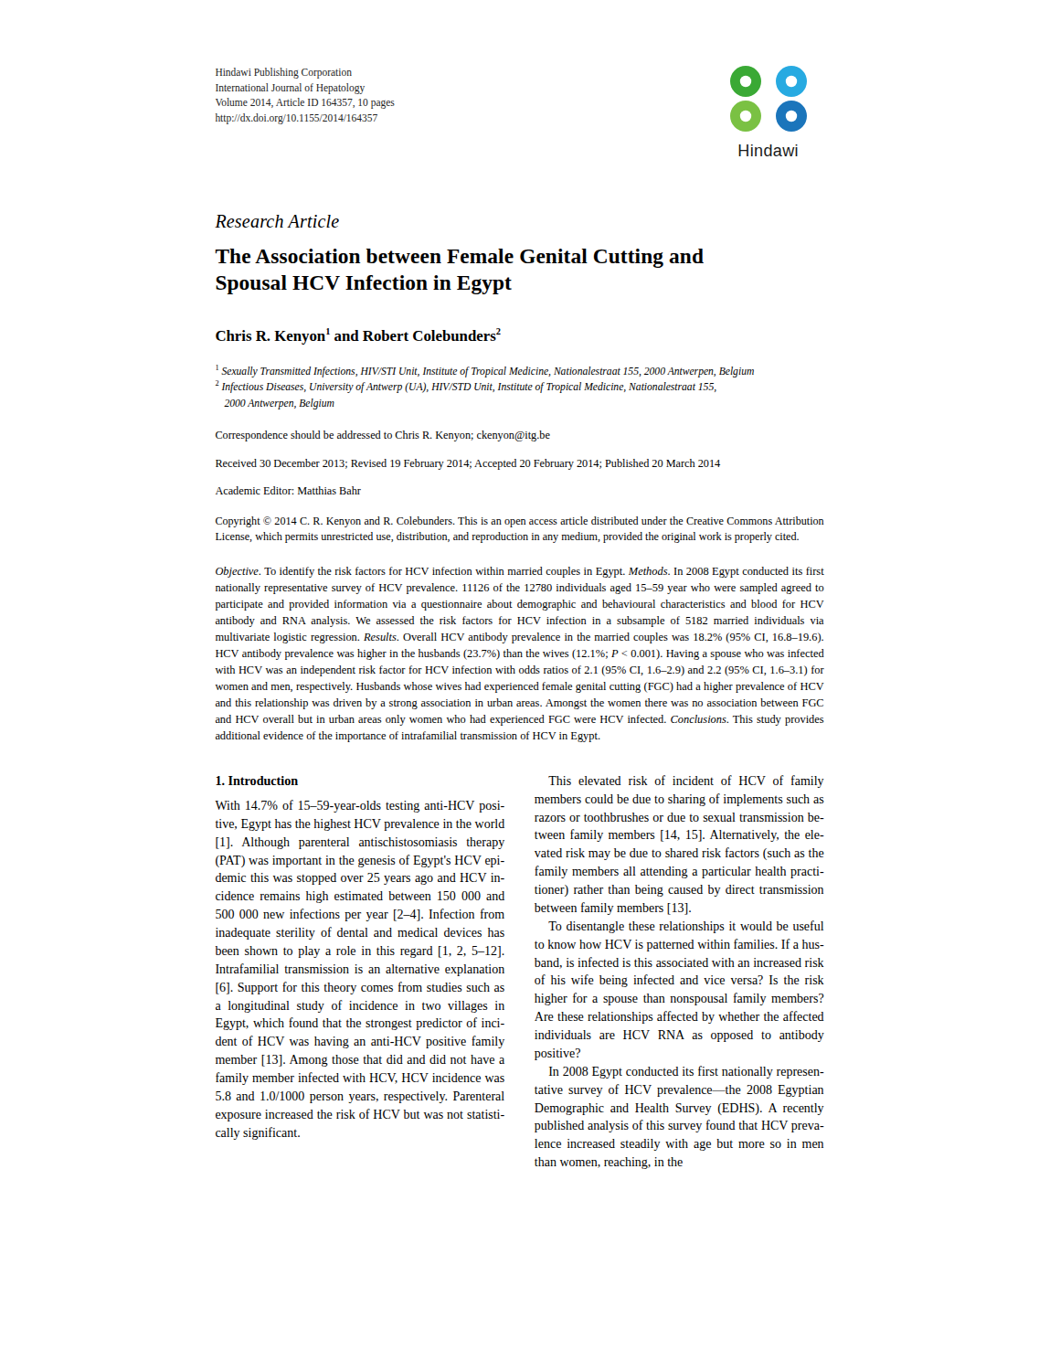Hindawi Publishing Corporation
International Journal of Hepatology
Volume 2014, Article ID 164357, 10 pages
http://dx.doi.org/10.1155/2014/164357
Hindawi
Research Article
The Association between Female Genital Cutting and
Spousal HCV Infection in Egypt
Chris R. Kenyon1 and Robert Colebunders2
1 Sexually Transmitted Infections, HIV/STI Unit, Institute of Tropical Medicine, Nationalestraat 155, 2000 Antwerpen, Belgium
2 Infectious Diseases, University of Antwerp (UA), HIV/STD Unit, Institute of Tropical Medicine, Nationalestraat 155, 2000 Antwerpen, Belgium
Correspondence should be addressed to Chris R. Kenyon; ckenyon@itg.be
Received 30 December 2013; Revised 19 February 2014; Accepted 20 February 2014; Published 20 March 2014
Academic Editor: Matthias Bahr
Copyright © 2014 C. R. Kenyon and R. Colebunders. This is an open access article distributed under the Creative Commons Attribution License, which permits unrestricted use, distribution, and reproduction in any medium, provided the original work is properly cited.
Objective. To identify the risk factors for HCV infection within married couples in Egypt. Methods. In 2008 Egypt conducted its first nationally representative survey of HCV prevalence. 11126 of the 12780 individuals aged 15–59 year who were sampled agreed to participate and provided information via a questionnaire about demographic and behavioural characteristics and blood for HCV antibody and RNA analysis. We assessed the risk factors for HCV infection in a subsample of 5182 married individuals via multivariate logistic regression. Results. Overall HCV antibody prevalence in the married couples was 18.2% (95% CI, 16.8–19.6). HCV antibody prevalence was higher in the husbands (23.7%) than the wives (12.1%; P < 0.001). Having a spouse who was infected with HCV was an independent risk factor for HCV infection with odds ratios of 2.1 (95% CI, 1.6–2.9) and 2.2 (95% CI, 1.6–3.1) for women and men, respectively. Husbands whose wives had experienced female genital cutting (FGC) had a higher prevalence of HCV and this relationship was driven by a strong association in urban areas. Amongst the women there was no association between FGC and HCV overall but in urban areas only women who had experienced FGC were HCV infected. Conclusions. This study provides additional evidence of the importance of intrafamilial transmission of HCV in Egypt.
1. Introduction
With 14.7% of 15–59-year-olds testing anti-HCV positive, Egypt has the highest HCV prevalence in the world [1]. Although parenteral antischistosomiasis therapy (PAT) was important in the genesis of Egypt's HCV epidemic this was stopped over 25 years ago and HCV incidence remains high estimated between 150 000 and 500 000 new infections per year [2–4]. Infection from inadequate sterility of dental and medical devices has been shown to play a role in this regard [1, 2, 5–12]. Intrafamilial transmission is an alternative explanation [6]. Support for this theory comes from studies such as a longitudinal study of incidence in two villages in Egypt, which found that the strongest predictor of incident of HCV was having an anti-HCV positive family member [13]. Among those that did and did not have a family member infected with HCV, HCV incidence was 5.8 and 1.0/1000 person years, respectively. Parenteral exposure increased the risk of HCV but was not statistically significant.
This elevated risk of incident of HCV of family members could be due to sharing of implements such as razors or toothbrushes or due to sexual transmission between family members [14, 15]. Alternatively, the elevated risk may be due to shared risk factors (such as the family members all attending a particular health practitioner) rather than being caused by direct transmission between family members [13].
To disentangle these relationships it would be useful to know how HCV is patterned within families. If a husband, is infected is this associated with an increased risk of his wife being infected and vice versa? Is the risk higher for a spouse than nonspousal family members? Are these relationships affected by whether the affected individuals are HCV RNA as opposed to antibody positive?
In 2008 Egypt conducted its first nationally representative survey of HCV prevalence—the 2008 Egyptian Demographic and Health Survey (EDHS). A recently published analysis of this survey found that HCV prevalence increased steadily with age but more so in men than women, reaching, in the